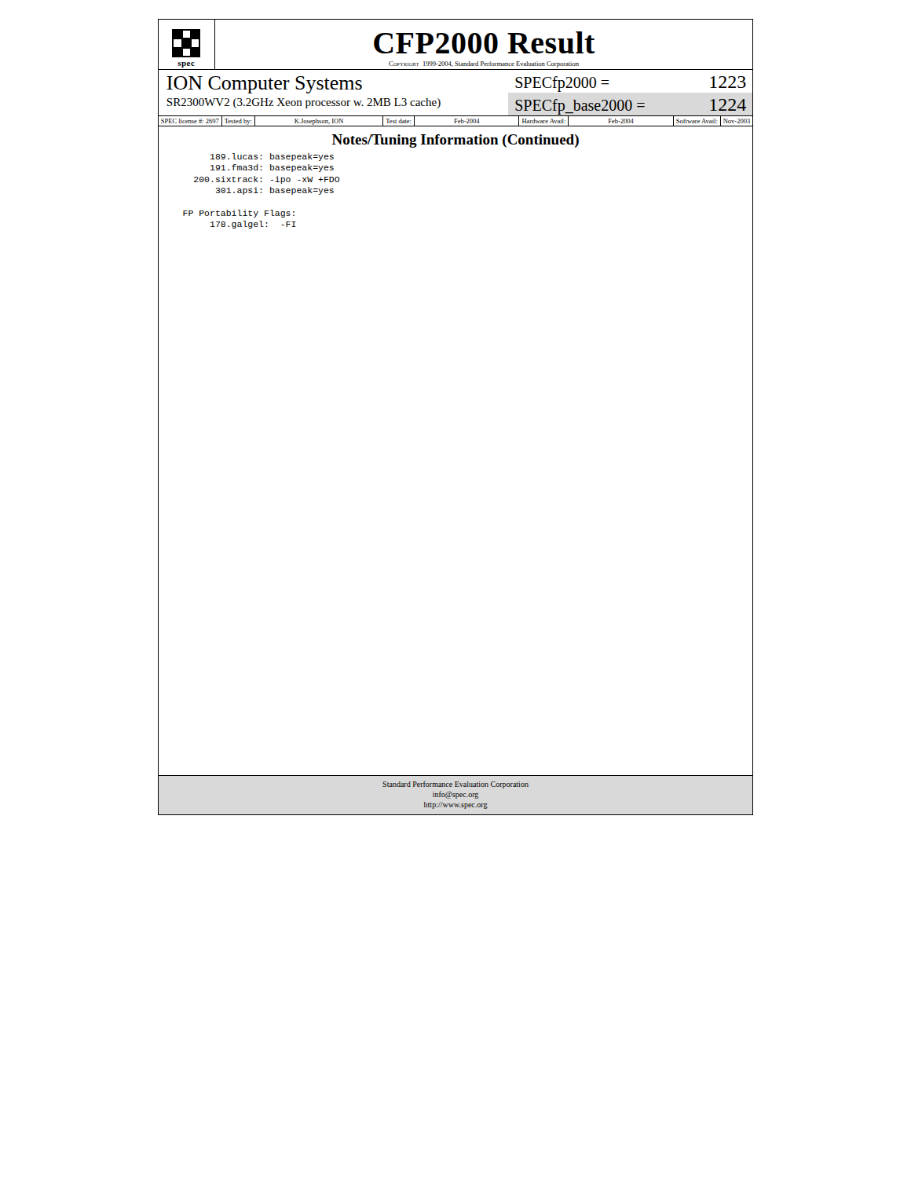spec
CFP2000 Result
Copyright 1999-2004, Standard Performance Evaluation Corporation
ION Computer Systems
SR2300WV2 (3.2GHz Xeon processor w. 2MB L3 cache)
SPECfp2000 = 1223
SPECfp_base2000 = 1224
SPEC license #: 2697
Tested by:
K.Josephson, ION
Test date:
Feb-2004
Hardware Avail:
Feb-2004
Software Avail:
Nov-2003
Notes/Tuning Information (Continued)
        189.lucas: basepeak=yes
        191.fma3d: basepeak=yes
     200.sixtrack: -ipo -xW +FDO
         301.apsi: basepeak=yes

   FP Portability Flags:
        178.galgel:  -FI
Standard Performance Evaluation Corporation
info@spec.org
http://www.spec.org